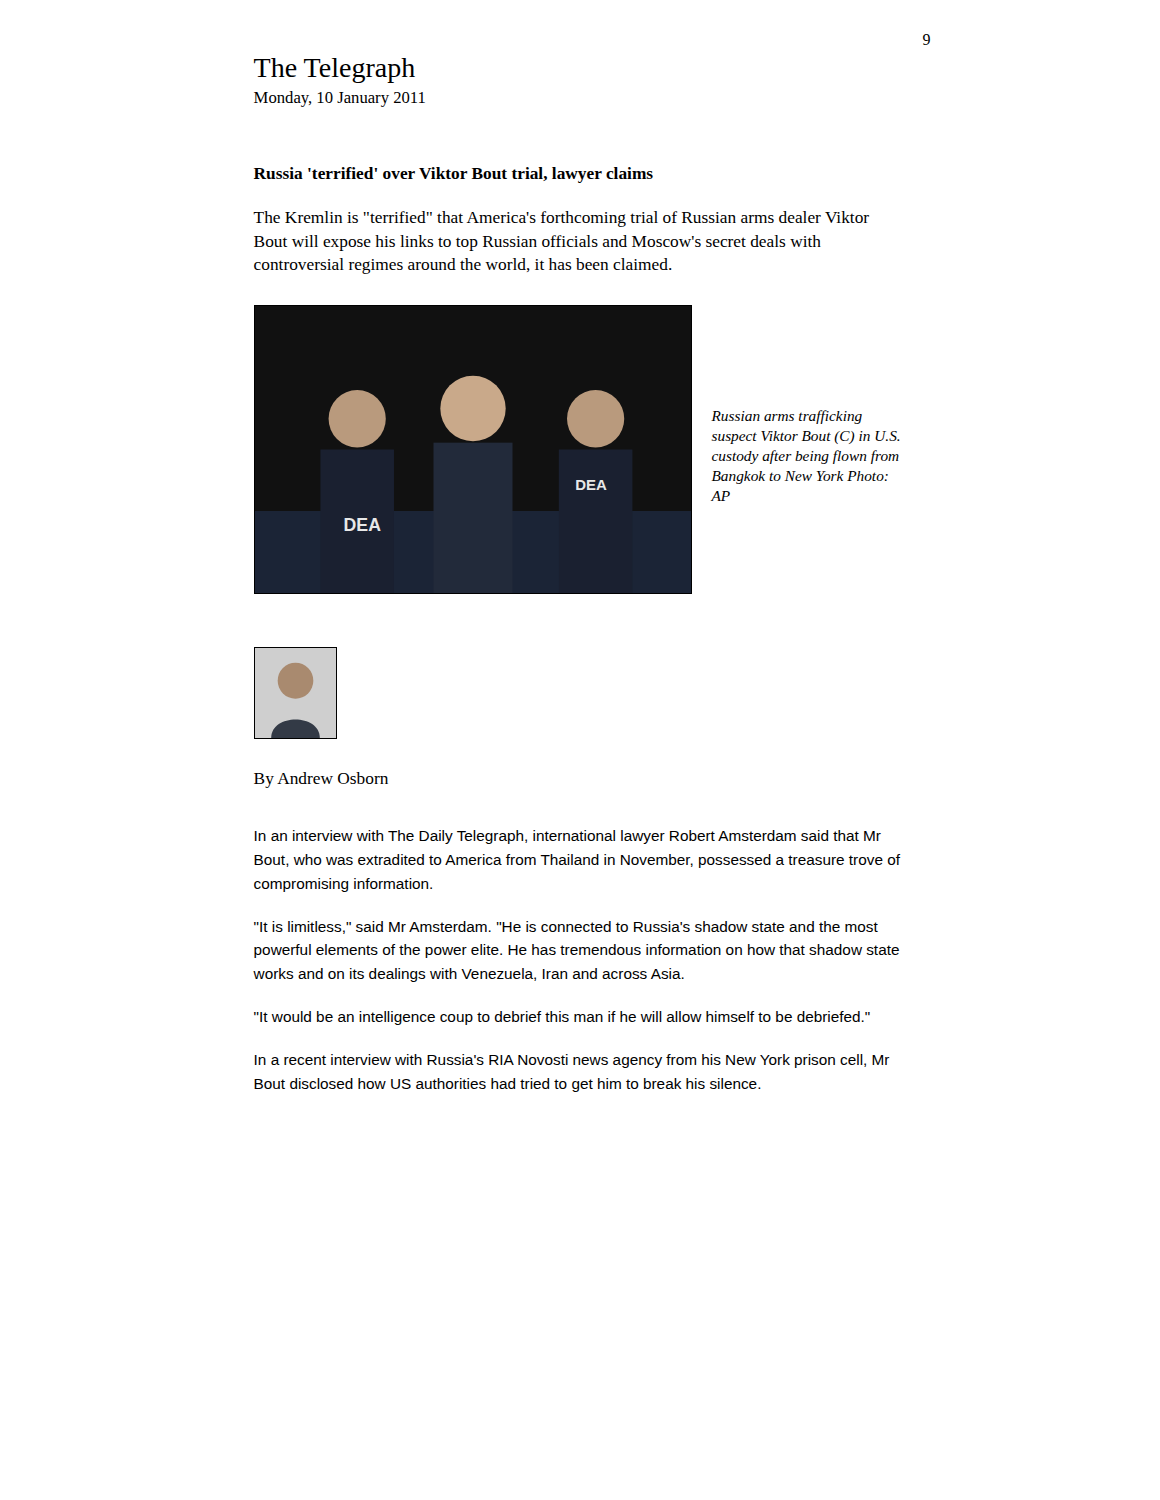9
The Telegraph
Monday, 10 January 2011
Russia 'terrified' over Viktor Bout trial, lawyer claims
The Kremlin is "terrified" that America's forthcoming trial of Russian arms dealer Viktor Bout will expose his links to top Russian officials and Moscow's secret deals with controversial regimes around the world, it has been claimed.
Russian arms trafficking suspect Viktor Bout (C) in U.S. custody after being flown from Bangkok to New York Photo: AP
By Andrew Osborn
In an interview with The Daily Telegraph, international lawyer Robert Amsterdam said that Mr Bout, who was extradited to America from Thailand in November, possessed a treasure trove of compromising information.
"It is limitless," said Mr Amsterdam. "He is connected to Russia's shadow state and the most powerful elements of the power elite. He has tremendous information on how that shadow state works and on its dealings with Venezuela, Iran and across Asia.
"It would be an intelligence coup to debrief this man if he will allow himself to be debriefed."
In a recent interview with Russia's RIA Novosti news agency from his New York prison cell, Mr Bout disclosed how US authorities had tried to get him to break his silence.